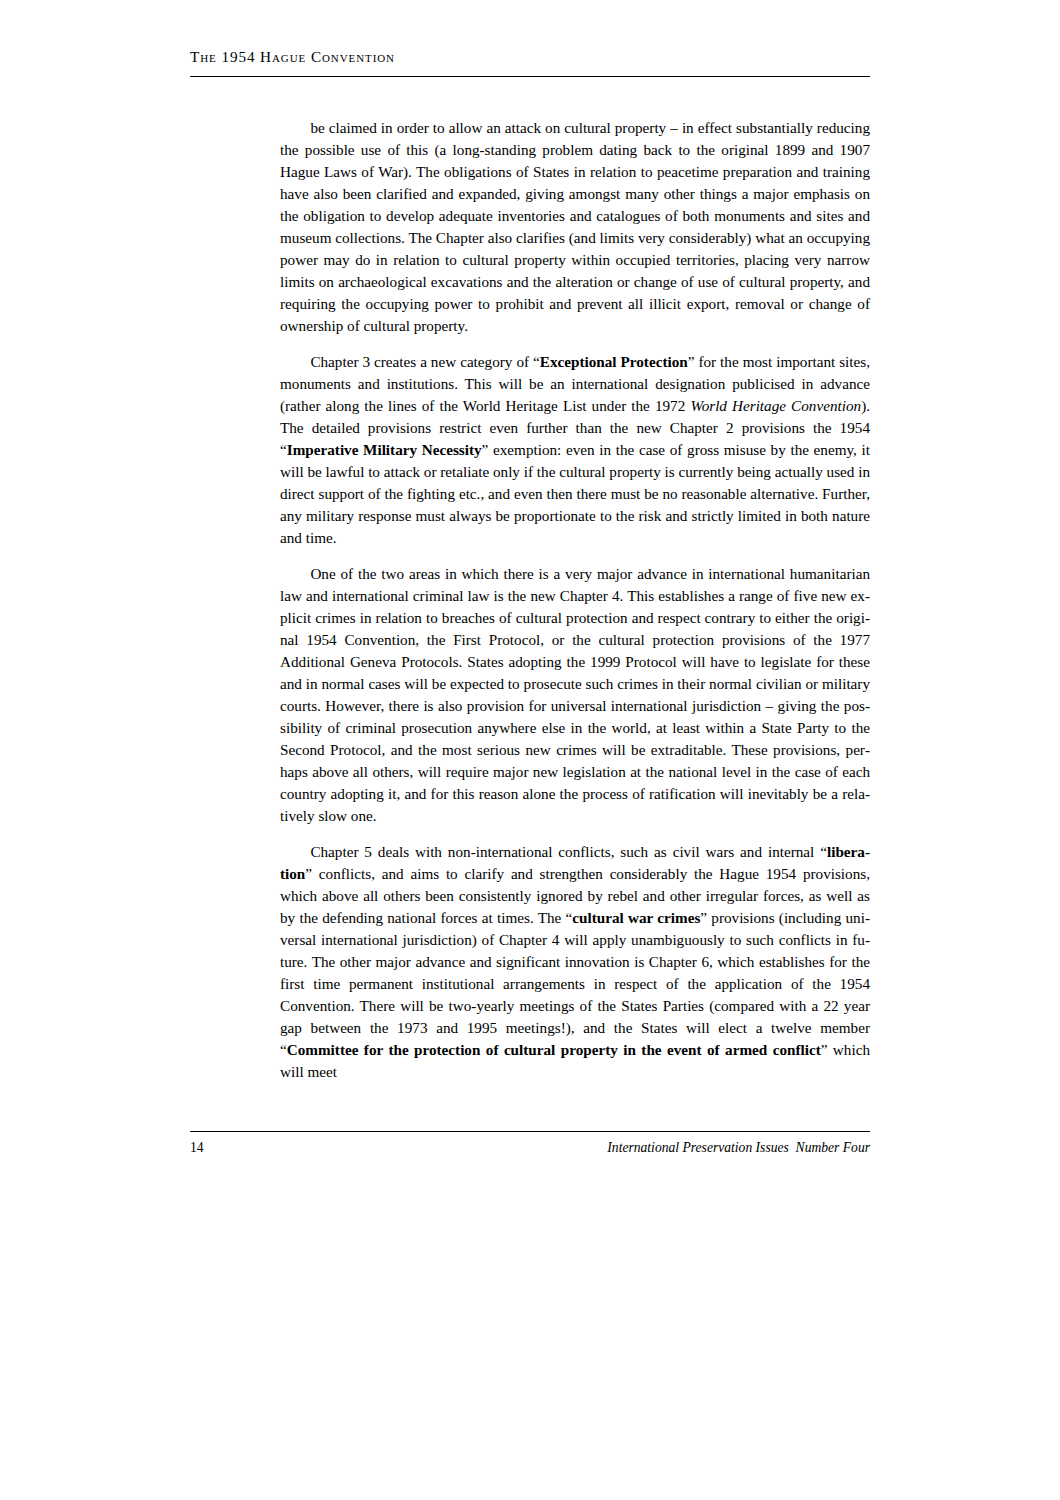The 1954 Hague Convention
be claimed in order to allow an attack on cultural property – in effect substantially reducing the possible use of this (a long-standing problem dating back to the original 1899 and 1907 Hague Laws of War). The obligations of States in relation to peacetime preparation and training have also been clarified and expanded, giving amongst many other things a major emphasis on the obligation to develop adequate inventories and catalogues of both monuments and sites and museum collections. The Chapter also clarifies (and limits very considerably) what an occupying power may do in relation to cultural property within occupied territories, placing very narrow limits on archaeological excavations and the alteration or change of use of cultural property, and requiring the occupying power to prohibit and prevent all illicit export, removal or change of ownership of cultural property.
Chapter 3 creates a new category of “Exceptional Protection” for the most important sites, monuments and institutions. This will be an international designation publicised in advance (rather along the lines of the World Heritage List under the 1972 World Heritage Convention). The detailed provisions restrict even further than the new Chapter 2 provisions the 1954 “Imperative Military Necessity” exemption: even in the case of gross misuse by the enemy, it will be lawful to attack or retaliate only if the cultural property is currently being actually used in direct support of the fighting etc., and even then there must be no reasonable alternative. Further, any military response must always be proportionate to the risk and strictly limited in both nature and time.
One of the two areas in which there is a very major advance in international humanitarian law and international criminal law is the new Chapter 4. This establishes a range of five new explicit crimes in relation to breaches of cultural protection and respect contrary to either the original 1954 Convention, the First Protocol, or the cultural protection provisions of the 1977 Additional Geneva Protocols. States adopting the 1999 Protocol will have to legislate for these and in normal cases will be expected to prosecute such crimes in their normal civilian or military courts. However, there is also provision for universal international jurisdiction – giving the possibility of criminal prosecution anywhere else in the world, at least within a State Party to the Second Protocol, and the most serious new crimes will be extraditable. These provisions, perhaps above all others, will require major new legislation at the national level in the case of each country adopting it, and for this reason alone the process of ratification will inevitably be a relatively slow one.
Chapter 5 deals with non-international conflicts, such as civil wars and internal “liberation” conflicts, and aims to clarify and strengthen considerably the Hague 1954 provisions, which above all others been consistently ignored by rebel and other irregular forces, as well as by the defending national forces at times. The “cultural war crimes” provisions (including universal international jurisdiction) of Chapter 4 will apply unambiguously to such conflicts in future. The other major advance and significant innovation is Chapter 6, which establishes for the first time permanent institutional arrangements in respect of the application of the 1954 Convention. There will be two-yearly meetings of the States Parties (compared with a 22 year gap between the 1973 and 1995 meetings!), and the States will elect a twelve member “Committee for the protection of cultural property in the event of armed conflict” which will meet
14 International Preservation Issues Number Four